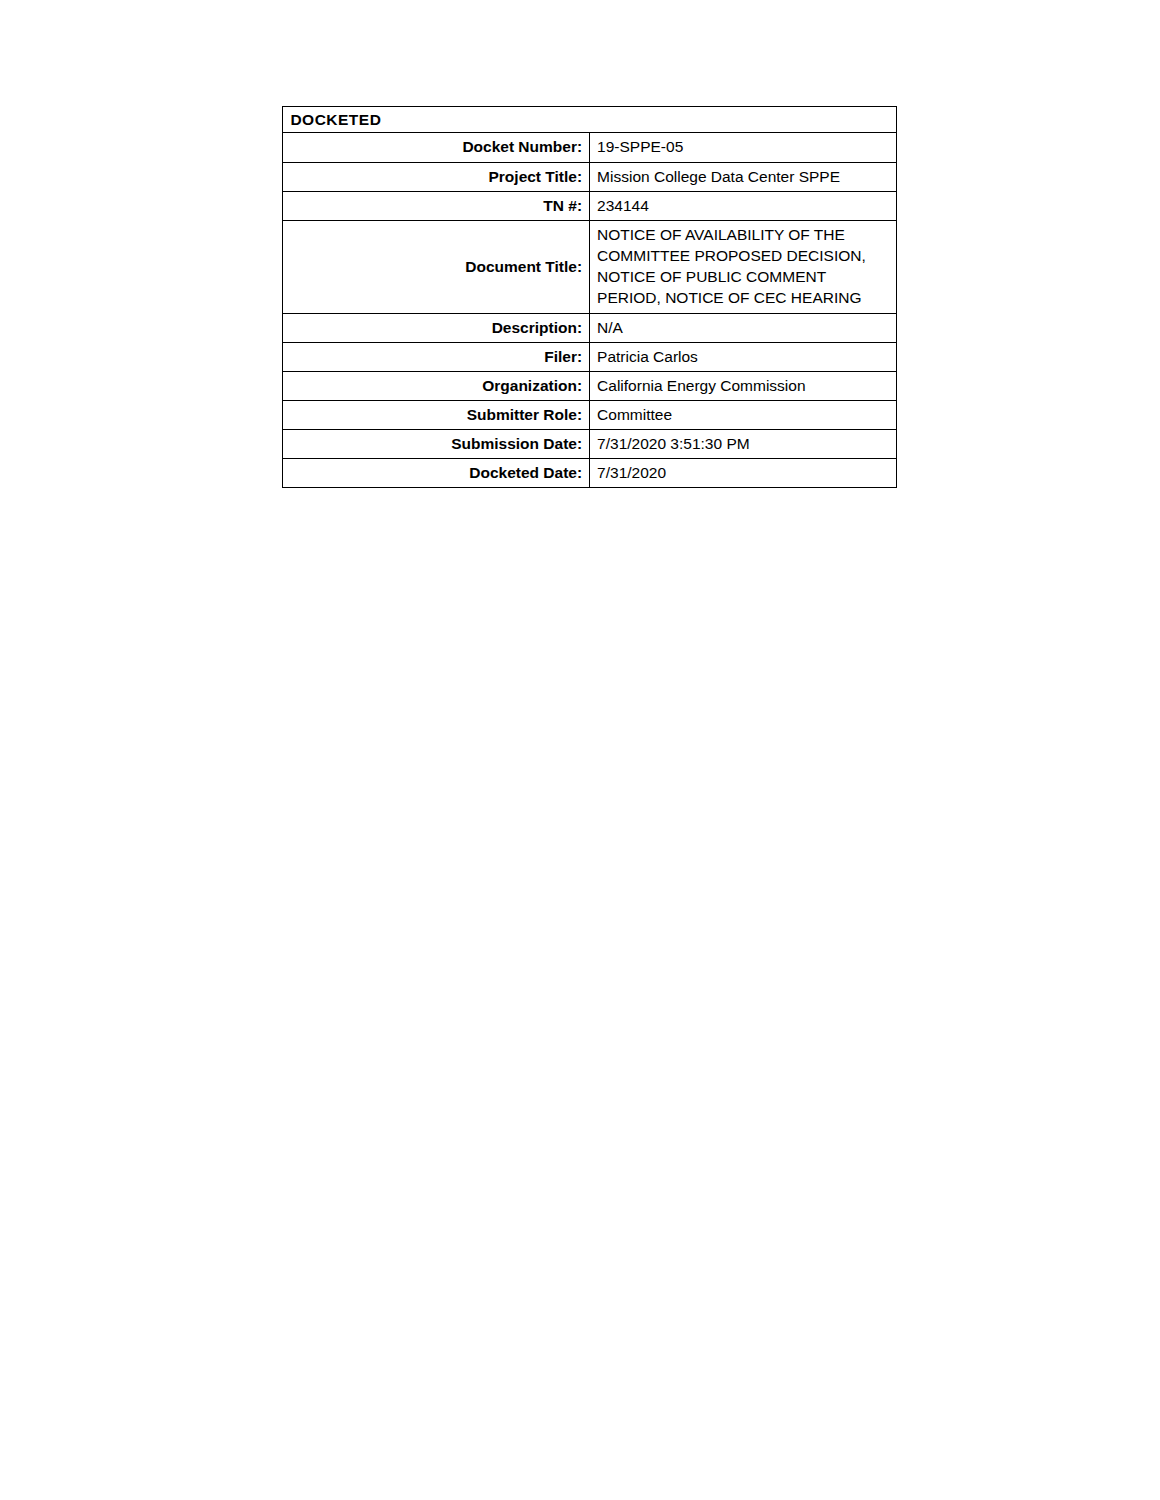| DOCKETED |
| Docket Number: | 19-SPPE-05 |
| Project Title: | Mission College Data Center SPPE |
| TN #: | 234144 |
| Document Title: | NOTICE OF AVAILABILITY OF THE COMMITTEE PROPOSED DECISION, NOTICE OF PUBLIC COMMENT PERIOD, NOTICE OF CEC HEARING |
| Description: | N/A |
| Filer: | Patricia Carlos |
| Organization: | California Energy Commission |
| Submitter Role: | Committee |
| Submission Date: | 7/31/2020 3:51:30 PM |
| Docketed Date: | 7/31/2020 |